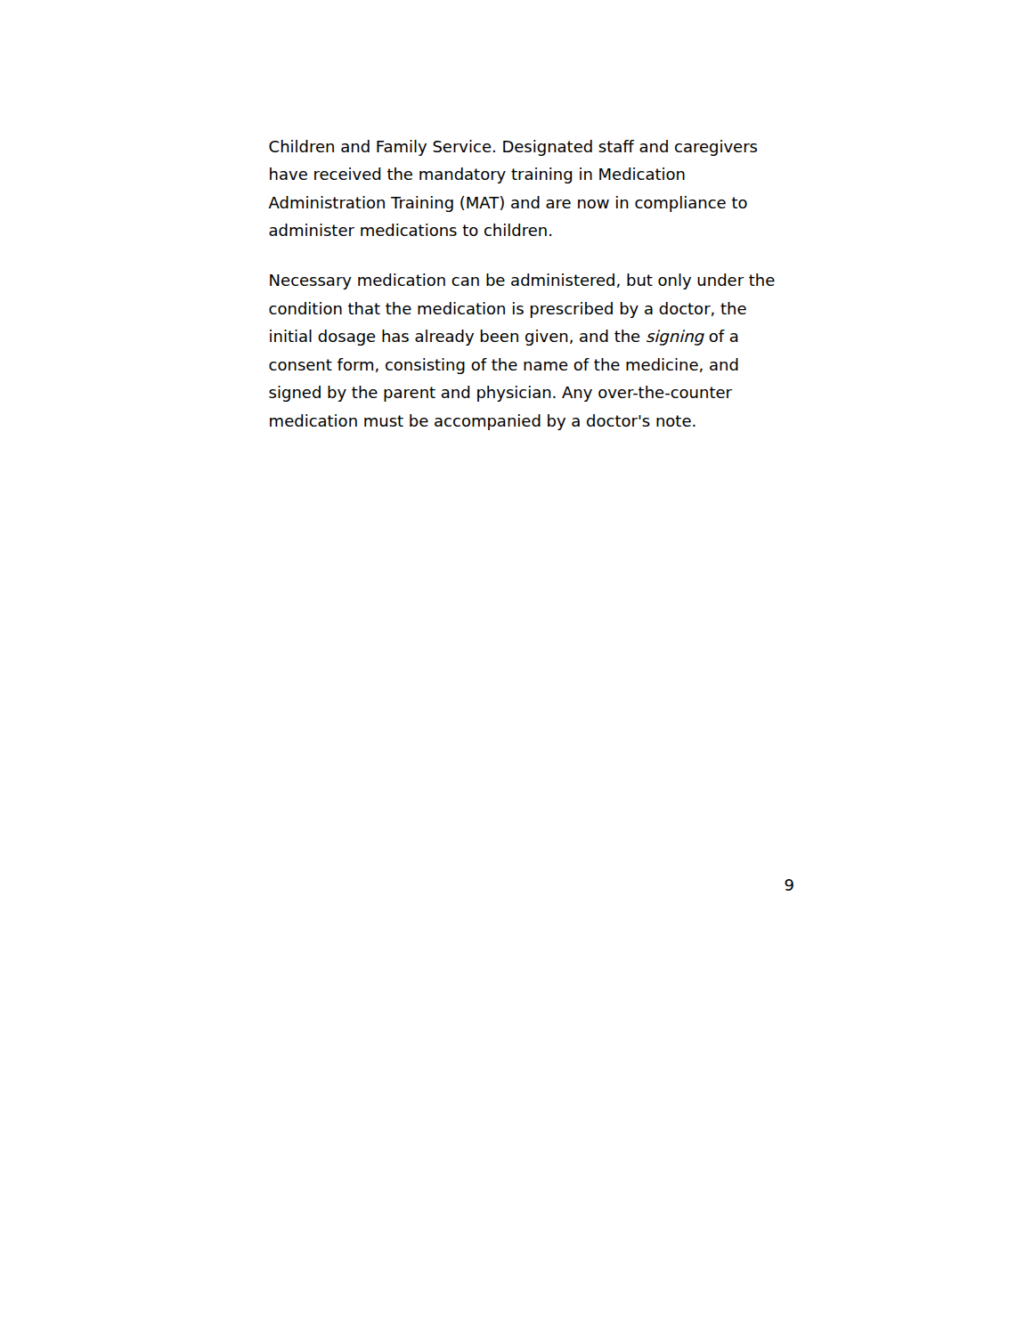Children and Family Service. Designated staff and caregivers have received the mandatory training in Medication Administration Training (MAT) and are now in compliance to administer medications to children.
Necessary medication can be administered, but only under the condition that the medication is prescribed by a doctor, the initial dosage has already been given, and the signing of a consent form, consisting of the name of the medicine, and signed by the parent and physician. Any over-the-counter medication must be accompanied by a doctor's note.
9